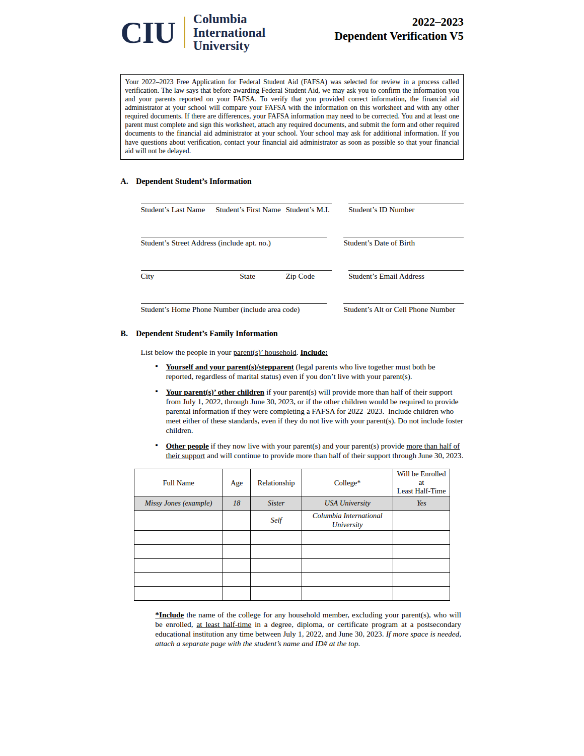CIU
Columbia
International
University
2022–2023
Dependent Verification V5
Your 2022–2023 Free Application for Federal Student Aid (FAFSA) was selected for review in a process called verification. The law says that before awarding Federal Student Aid, we may ask you to confirm the information you and your parents reported on your FAFSA. To verify that you provided correct information, the financial aid administrator at your school will compare your FAFSA with the information on this worksheet and with any other required documents. If there are differences, your FAFSA information may need to be corrected. You and at least one parent must complete and sign this worksheet, attach any required documents, and submit the form and other required documents to the financial aid administrator at your school. Your school may ask for additional information. If you have questions about verification, contact your financial aid administrator as soon as possible so that your financial aid will not be delayed.
A. Dependent Student’s Information
Student’s Last Name Student’s First Name Student’s M.I.
Student’s ID Number
Student’s Street Address (include apt. no.)
Student’s Date of Birth
City State Zip Code
Student’s Email Address
Student’s Home Phone Number (include area code)
Student’s Alt or Cell Phone Number
B. Dependent Student’s Family Information
List below the people in your parent(s)’ household. Include:
Yourself and your parent(s)/stepparent (legal parents who live together must both be reported, regardless of marital status) even if you don’t live with your parent(s).
Your parent(s)’ other children if your parent(s) will provide more than half of their support from July 1, 2022, through June 30, 2023, or if the other children would be required to provide parental information if they were completing a FAFSA for 2022–2023. Include children who meet either of these standards, even if they do not live with your parent(s). Do not include foster children.
Other people if they now live with your parent(s) and your parent(s) provide more than half of their support and will continue to provide more than half of their support through June 30, 2023.
| Full Name | Age | Relationship | College* | Will be Enrolled at Least Half-Time |
| --- | --- | --- | --- | --- |
| Missy Jones (example) | 18 | Sister | USA University | Yes |
| | | Self | Columbia International University | |
*Include the name of the college for any household member, excluding your parent(s), who will be enrolled, at least half-time in a degree, diploma, or certificate program at a postsecondary educational institution any time between July 1, 2022, and June 30, 2023. If more space is needed, attach a separate page with the student’s name and ID# at the top.